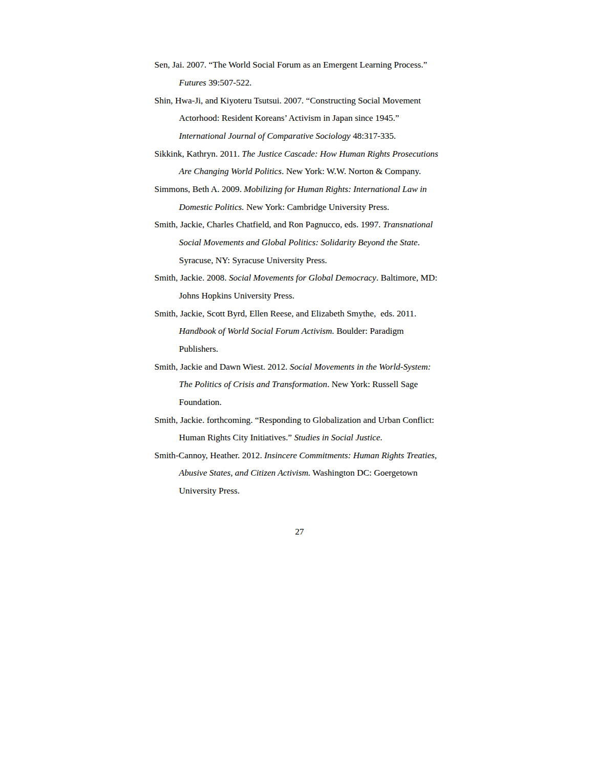Sen, Jai. 2007. “The World Social Forum as an Emergent Learning Process.” Futures 39:507-522.
Shin, Hwa-Ji, and Kiyoteru Tsutsui. 2007. “Constructing Social Movement Actorhood: Resident Koreans’ Activism in Japan since 1945.” International Journal of Comparative Sociology 48:317-335.
Sikkink, Kathryn. 2011. The Justice Cascade: How Human Rights Prosecutions Are Changing World Politics. New York: W.W. Norton & Company.
Simmons, Beth A. 2009. Mobilizing for Human Rights: International Law in Domestic Politics. New York: Cambridge University Press.
Smith, Jackie, Charles Chatfield, and Ron Pagnucco, eds. 1997. Transnational Social Movements and Global Politics: Solidarity Beyond the State. Syracuse, NY: Syracuse University Press.
Smith, Jackie. 2008. Social Movements for Global Democracy. Baltimore, MD: Johns Hopkins University Press.
Smith, Jackie, Scott Byrd, Ellen Reese, and Elizabeth Smythe, eds. 2011. Handbook of World Social Forum Activism. Boulder: Paradigm Publishers.
Smith, Jackie and Dawn Wiest. 2012. Social Movements in the World-System: The Politics of Crisis and Transformation. New York: Russell Sage Foundation.
Smith, Jackie. forthcoming. “Responding to Globalization and Urban Conflict: Human Rights City Initiatives.” Studies in Social Justice.
Smith-Cannoy, Heather. 2012. Insincere Commitments: Human Rights Treaties, Abusive States, and Citizen Activism. Washington DC: Goergetown University Press.
27